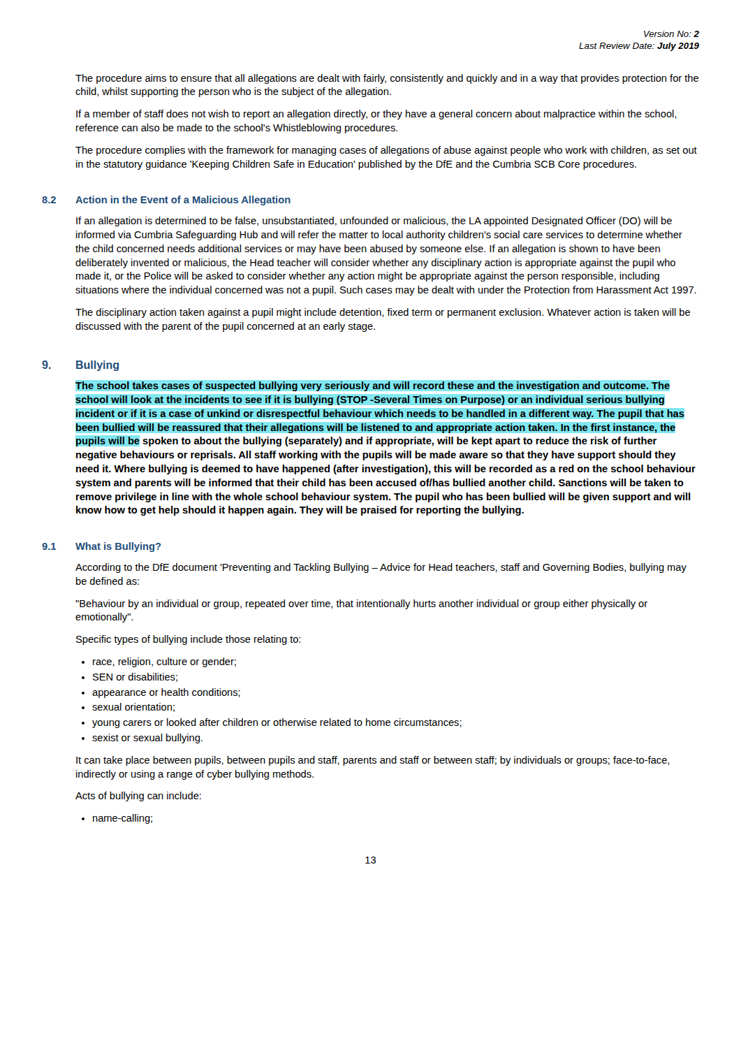Version No: 2
Last Review Date: July 2019
The procedure aims to ensure that all allegations are dealt with fairly, consistently and quickly and in a way that provides protection for the child, whilst supporting the person who is the subject of the allegation.
If a member of staff does not wish to report an allegation directly, or they have a general concern about malpractice within the school, reference can also be made to the school's Whistleblowing procedures.
The procedure complies with the framework for managing cases of allegations of abuse against people who work with children, as set out in the statutory guidance 'Keeping Children Safe in Education' published by the DfE and the Cumbria SCB Core procedures.
8.2
Action in the Event of a Malicious Allegation
If an allegation is determined to be false, unsubstantiated, unfounded or malicious, the LA appointed Designated Officer (DO) will be informed via Cumbria Safeguarding Hub and will refer the matter to local authority children's social care services to determine whether the child concerned needs additional services or may have been abused by someone else. If an allegation is shown to have been deliberately invented or malicious, the Head teacher will consider whether any disciplinary action is appropriate against the pupil who made it, or the Police will be asked to consider whether any action might be appropriate against the person responsible, including situations where the individual concerned was not a pupil. Such cases may be dealt with under the Protection from Harassment Act 1997.
The disciplinary action taken against a pupil might include detention, fixed term or permanent exclusion. Whatever action is taken will be discussed with the parent of the pupil concerned at an early stage.
9.
Bullying
The school takes cases of suspected bullying very seriously and will record these and the investigation and outcome. The school will look at the incidents to see if it is bullying (STOP -Several Times on Purpose) or an individual serious bullying incident or if it is a case of unkind or disrespectful behaviour which needs to be handled in a different way. The pupil that has been bullied will be reassured that their allegations will be listened to and appropriate action taken. In the first instance, the pupils will be spoken to about the bullying (separately) and if appropriate, will be kept apart to reduce the risk of further negative behaviours or reprisals. All staff working with the pupils will be made aware so that they have support should they need it. Where bullying is deemed to have happened (after investigation), this will be recorded as a red on the school behaviour system and parents will be informed that their child has been accused of/has bullied another child. Sanctions will be taken to remove privilege in line with the whole school behaviour system. The pupil who has been bullied will be given support and will know how to get help should it happen again. They will be praised for reporting the bullying.
9.1
What is Bullying?
According to the DfE document 'Preventing and Tackling Bullying – Advice for Head teachers, staff and Governing Bodies, bullying may be defined as:
"Behaviour by an individual or group, repeated over time, that intentionally hurts another individual or group either physically or emotionally".
Specific types of bullying include those relating to:
race, religion, culture or gender;
SEN or disabilities;
appearance or health conditions;
sexual orientation;
young carers or looked after children or otherwise related to home circumstances;
sexist or sexual bullying.
It can take place between pupils, between pupils and staff, parents and staff or between staff; by individuals or groups; face-to-face, indirectly or using a range of cyber bullying methods.
Acts of bullying can include:
name-calling;
13